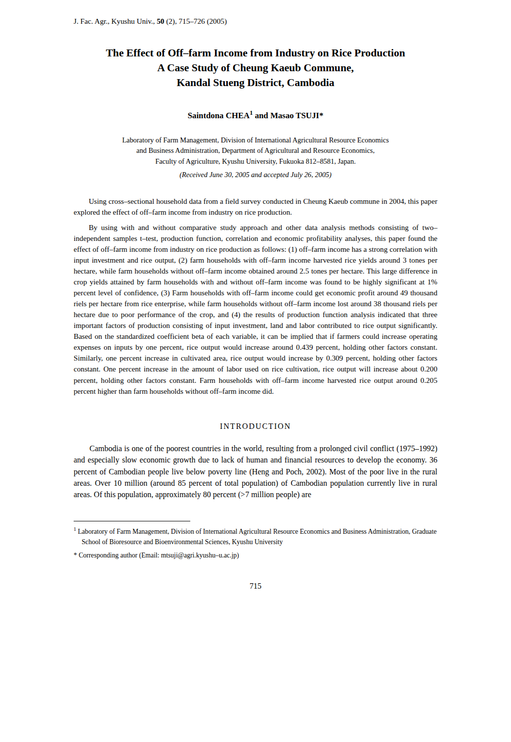J. Fac. Agr., Kyushu Univ., 50 (2), 715–726 (2005)
The Effect of Off–farm Income from Industry on Rice Production
A Case Study of Cheung Kaeub Commune,
Kandal Stueng District, Cambodia
Saintdona CHEA1 and Masao TSUJI*
Laboratory of Farm Management, Division of International Agricultural Resource Economics
and Business Administration, Department of Agricultural and Resource Economics,
Faculty of Agriculture, Kyushu University, Fukuoka 812–8581, Japan.
(Received June 30, 2005 and accepted July 26, 2005)
Using cross–sectional household data from a field survey conducted in Cheung Kaeub commune in 2004, this paper explored the effect of off–farm income from industry on rice production.
By using with and without comparative study approach and other data analysis methods consisting of two–independent samples t–test, production function, correlation and economic profitability analyses, this paper found the effect of off–farm income from industry on rice production as follows: (1) off–farm income has a strong correlation with input investment and rice output, (2) farm households with off–farm income harvested rice yields around 3 tones per hectare, while farm households without off–farm income obtained around 2.5 tones per hectare. This large difference in crop yields attained by farm households with and without off–farm income was found to be highly significant at 1% percent level of confidence, (3) Farm households with off–farm income could get economic profit around 49 thousand riels per hectare from rice enterprise, while farm households without off–farm income lost around 38 thousand riels per hectare due to poor performance of the crop, and (4) the results of production function analysis indicated that three important factors of production consisting of input investment, land and labor contributed to rice output significantly. Based on the standardized coefficient beta of each variable, it can be implied that if farmers could increase operating expenses on inputs by one percent, rice output would increase around 0.439 percent, holding other factors constant. Similarly, one percent increase in cultivated area, rice output would increase by 0.309 percent, holding other factors constant. One percent increase in the amount of labor used on rice cultivation, rice output will increase about 0.200 percent, holding other factors constant. Farm households with off–farm income harvested rice output around 0.205 percent higher than farm households without off–farm income did.
INTRODUCTION
Cambodia is one of the poorest countries in the world, resulting from a prolonged civil conflict (1975–1992) and especially slow economic growth due to lack of human and financial resources to develop the economy. 36 percent of Cambodian people live below poverty line (Heng and Poch, 2002). Most of the poor live in the rural areas. Over 10 million (around 85 percent of total population) of Cambodian population currently live in rural areas. Of this population, approximately 80 percent (>7 million people) are
1 Laboratory of Farm Management, Division of International Agricultural Resource Economics and Business Administration, Graduate School of Bioresource and Bioenvironmental Sciences, Kyushu University
* Corresponding author (Email: mtsuji@agri.kyushu–u.ac.jp)
715